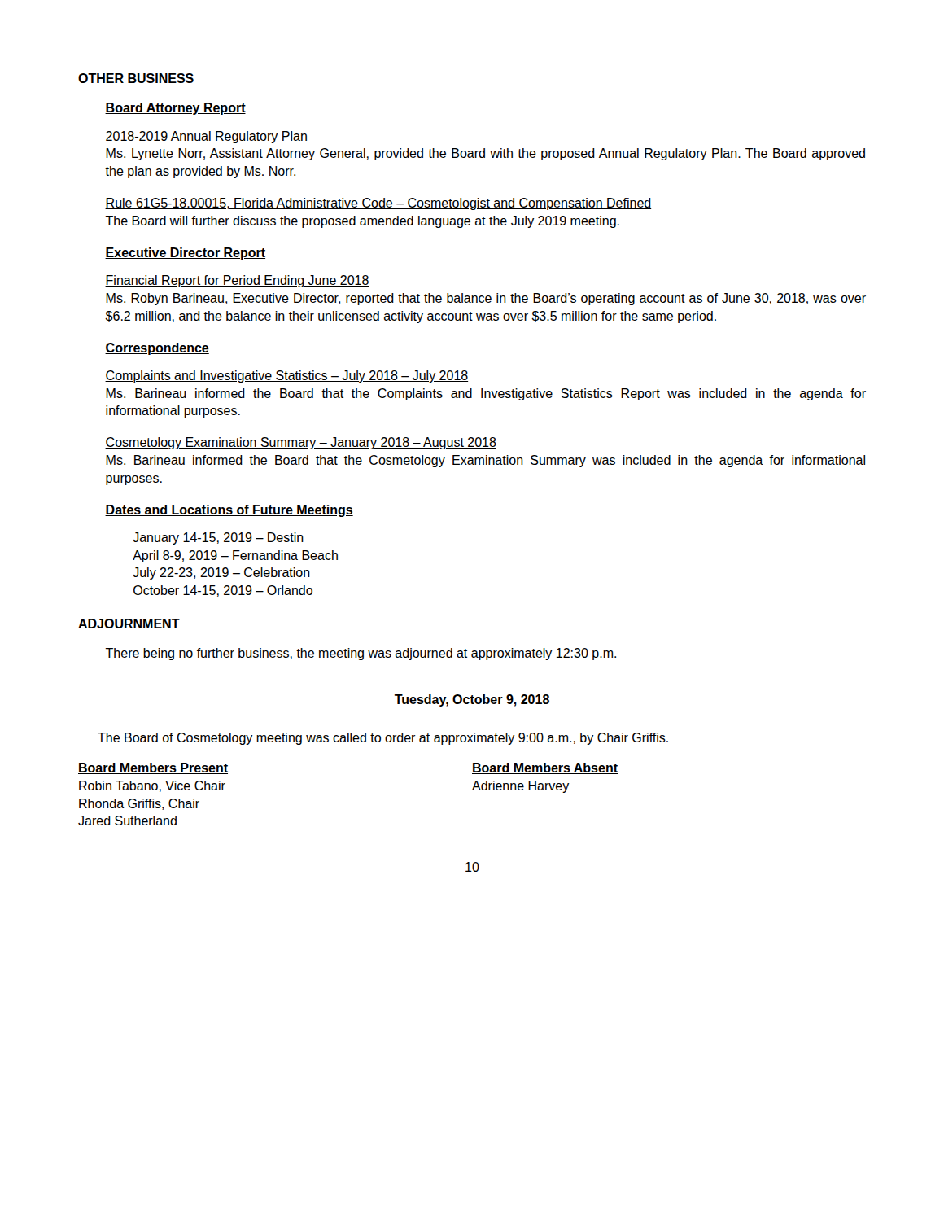OTHER BUSINESS
Board Attorney Report
2018-2019 Annual Regulatory Plan
Ms. Lynette Norr, Assistant Attorney General, provided the Board with the proposed Annual Regulatory Plan. The Board approved the plan as provided by Ms. Norr.
Rule 61G5-18.00015, Florida Administrative Code – Cosmetologist and Compensation Defined
The Board will further discuss the proposed amended language at the July 2019 meeting.
Executive Director Report
Financial Report for Period Ending June 2018
Ms. Robyn Barineau, Executive Director, reported that the balance in the Board’s operating account as of June 30, 2018, was over $6.2 million, and the balance in their unlicensed activity account was over $3.5 million for the same period.
Correspondence
Complaints and Investigative Statistics – July 2018 – July 2018
Ms. Barineau informed the Board that the Complaints and Investigative Statistics Report was included in the agenda for informational purposes.
Cosmetology Examination Summary – January 2018 – August 2018
Ms. Barineau informed the Board that the Cosmetology Examination Summary was included in the agenda for informational purposes.
Dates and Locations of Future Meetings
January 14-15, 2019 – Destin
April 8-9, 2019 – Fernandina Beach
July 22-23, 2019 – Celebration
October 14-15, 2019 – Orlando
ADJOURNMENT
There being no further business, the meeting was adjourned at approximately 12:30 p.m.
Tuesday, October 9, 2018
The Board of Cosmetology meeting was called to order at approximately 9:00 a.m., by Chair Griffis.
| Board Members Present | Board Members Absent |
| --- | --- |
| Robin Tabano, Vice Chair | Adrienne Harvey |
| Rhonda Griffis, Chair | |
| Jared Sutherland | |
10